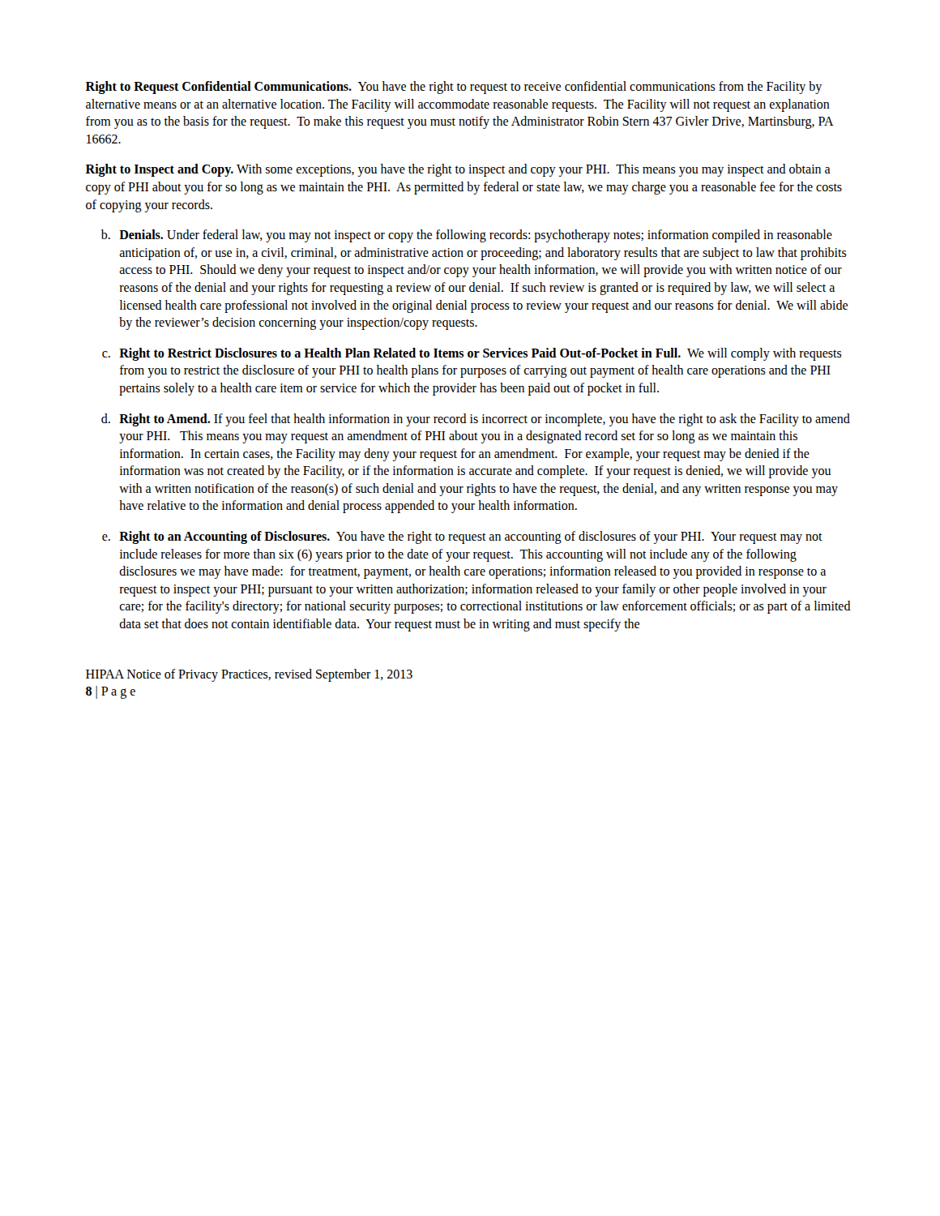Right to Request Confidential Communications. You have the right to request to receive confidential communications from the Facility by alternative means or at an alternative location. The Facility will accommodate reasonable requests. The Facility will not request an explanation from you as to the basis for the request. To make this request you must notify the Administrator Robin Stern 437 Givler Drive, Martinsburg, PA 16662.
Right to Inspect and Copy. With some exceptions, you have the right to inspect and copy your PHI. This means you may inspect and obtain a copy of PHI about you for so long as we maintain the PHI. As permitted by federal or state law, we may charge you a reasonable fee for the costs of copying your records.
Denials. Under federal law, you may not inspect or copy the following records: psychotherapy notes; information compiled in reasonable anticipation of, or use in, a civil, criminal, or administrative action or proceeding; and laboratory results that are subject to law that prohibits access to PHI. Should we deny your request to inspect and/or copy your health information, we will provide you with written notice of our reasons of the denial and your rights for requesting a review of our denial. If such review is granted or is required by law, we will select a licensed health care professional not involved in the original denial process to review your request and our reasons for denial. We will abide by the reviewer’s decision concerning your inspection/copy requests.
Right to Restrict Disclosures to a Health Plan Related to Items or Services Paid Out-of-Pocket in Full. We will comply with requests from you to restrict the disclosure of your PHI to health plans for purposes of carrying out payment of health care operations and the PHI pertains solely to a health care item or service for which the provider has been paid out of pocket in full.
Right to Amend. If you feel that health information in your record is incorrect or incomplete, you have the right to ask the Facility to amend your PHI. This means you may request an amendment of PHI about you in a designated record set for so long as we maintain this information. In certain cases, the Facility may deny your request for an amendment. For example, your request may be denied if the information was not created by the Facility, or if the information is accurate and complete. If your request is denied, we will provide you with a written notification of the reason(s) of such denial and your rights to have the request, the denial, and any written response you may have relative to the information and denial process appended to your health information.
Right to an Accounting of Disclosures. You have the right to request an accounting of disclosures of your PHI. Your request may not include releases for more than six (6) years prior to the date of your request. This accounting will not include any of the following disclosures we may have made: for treatment, payment, or health care operations; information released to you provided in response to a request to inspect your PHI; pursuant to your written authorization; information released to your family or other people involved in your care; for the facility's directory; for national security purposes; to correctional institutions or law enforcement officials; or as part of a limited data set that does not contain identifiable data. Your request must be in writing and must specify the
HIPAA Notice of Privacy Practices, revised September 1, 2013
8 | P a g e